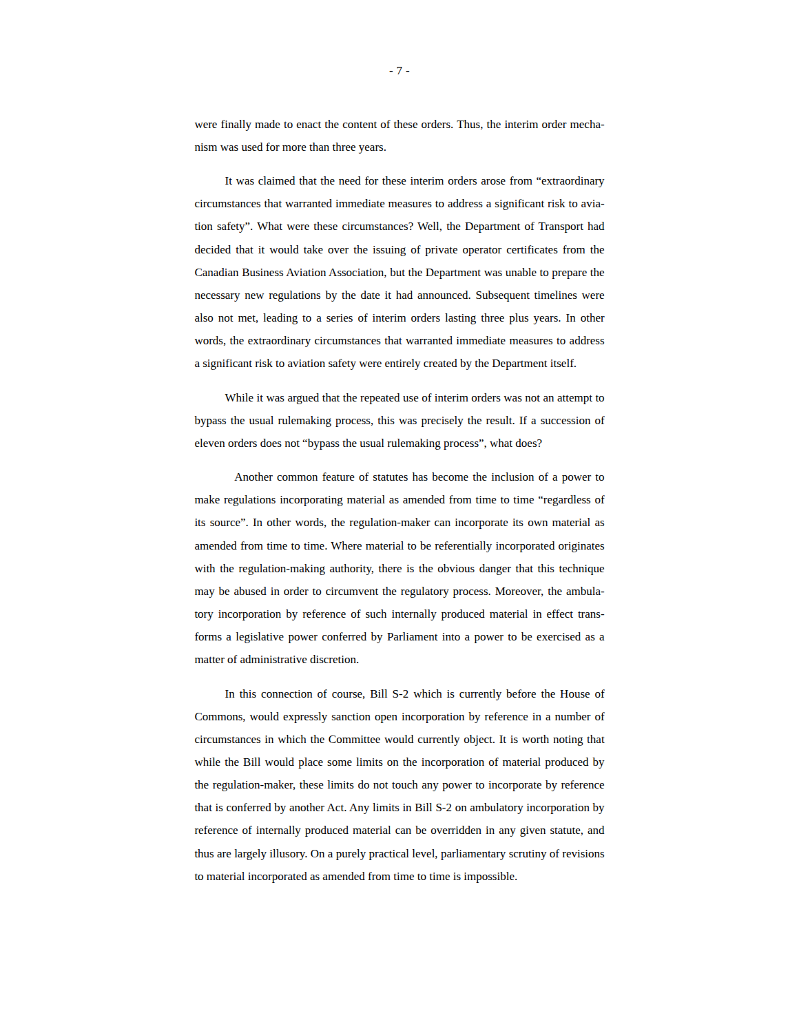- 7 -
were finally made to enact the content of these orders. Thus, the interim order mechanism was used for more than three years.
It was claimed that the need for these interim orders arose from “extraordinary circumstances that warranted immediate measures to address a significant risk to aviation safety”. What were these circumstances? Well, the Department of Transport had decided that it would take over the issuing of private operator certificates from the Canadian Business Aviation Association, but the Department was unable to prepare the necessary new regulations by the date it had announced. Subsequent timelines were also not met, leading to a series of interim orders lasting three plus years. In other words, the extraordinary circumstances that warranted immediate measures to address a significant risk to aviation safety were entirely created by the Department itself.
While it was argued that the repeated use of interim orders was not an attempt to bypass the usual rulemaking process, this was precisely the result. If a succession of eleven orders does not “bypass the usual rulemaking process”, what does?
Another common feature of statutes has become the inclusion of a power to make regulations incorporating material as amended from time to time “regardless of its source”. In other words, the regulation-maker can incorporate its own material as amended from time to time. Where material to be referentially incorporated originates with the regulation-making authority, there is the obvious danger that this technique may be abused in order to circumvent the regulatory process. Moreover, the ambulatory incorporation by reference of such internally produced material in effect transforms a legislative power conferred by Parliament into a power to be exercised as a matter of administrative discretion.
In this connection of course, Bill S-2 which is currently before the House of Commons, would expressly sanction open incorporation by reference in a number of circumstances in which the Committee would currently object. It is worth noting that while the Bill would place some limits on the incorporation of material produced by the regulation-maker, these limits do not touch any power to incorporate by reference that is conferred by another Act. Any limits in Bill S-2 on ambulatory incorporation by reference of internally produced material can be overridden in any given statute, and thus are largely illusory. On a purely practical level, parliamentary scrutiny of revisions to material incorporated as amended from time to time is impossible.